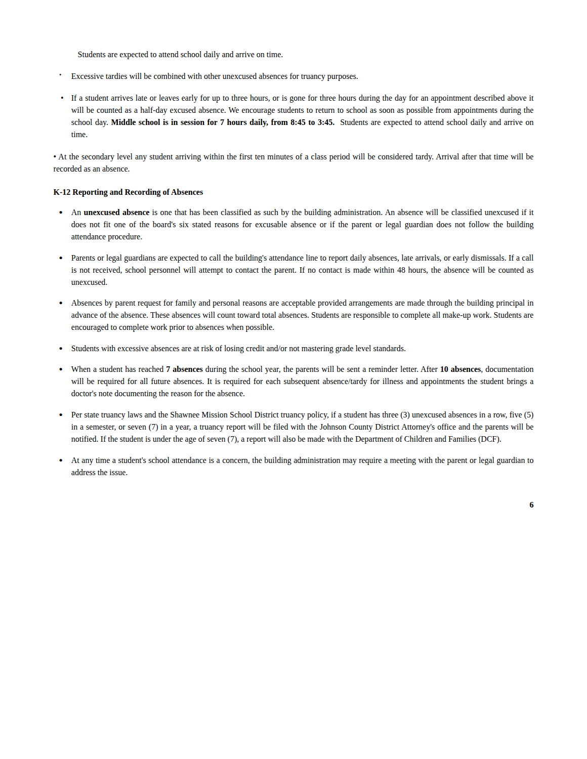Students are expected to attend school daily and arrive on time.
Excessive tardies will be combined with other unexcused absences for truancy purposes.
If a student arrives late or leaves early for up to three hours, or is gone for three hours during the day for an appointment described above it will be counted as a half-day excused absence. We encourage students to return to school as soon as possible from appointments during the school day. Middle school is in session for 7 hours daily, from 8:45 to 3:45. Students are expected to attend school daily and arrive on time.
• At the secondary level any student arriving within the first ten minutes of a class period will be considered tardy. Arrival after that time will be recorded as an absence.
K-12 Reporting and Recording of Absences
An unexcused absence is one that has been classified as such by the building administration. An absence will be classified unexcused if it does not fit one of the board's six stated reasons for excusable absence or if the parent or legal guardian does not follow the building attendance procedure.
Parents or legal guardians are expected to call the building's attendance line to report daily absences, late arrivals, or early dismissals. If a call is not received, school personnel will attempt to contact the parent. If no contact is made within 48 hours, the absence will be counted as unexcused.
Absences by parent request for family and personal reasons are acceptable provided arrangements are made through the building principal in advance of the absence. These absences will count toward total absences. Students are responsible to complete all make-up work. Students are encouraged to complete work prior to absences when possible.
Students with excessive absences are at risk of losing credit and/or not mastering grade level standards.
When a student has reached 7 absences during the school year, the parents will be sent a reminder letter. After 10 absences, documentation will be required for all future absences. It is required for each subsequent absence/tardy for illness and appointments the student brings a doctor's note documenting the reason for the absence.
Per state truancy laws and the Shawnee Mission School District truancy policy, if a student has three (3) unexcused absences in a row, five (5) in a semester, or seven (7) in a year, a truancy report will be filed with the Johnson County District Attorney's office and the parents will be notified. If the student is under the age of seven (7), a report will also be made with the Department of Children and Families (DCF).
At any time a student's school attendance is a concern, the building administration may require a meeting with the parent or legal guardian to address the issue.
6